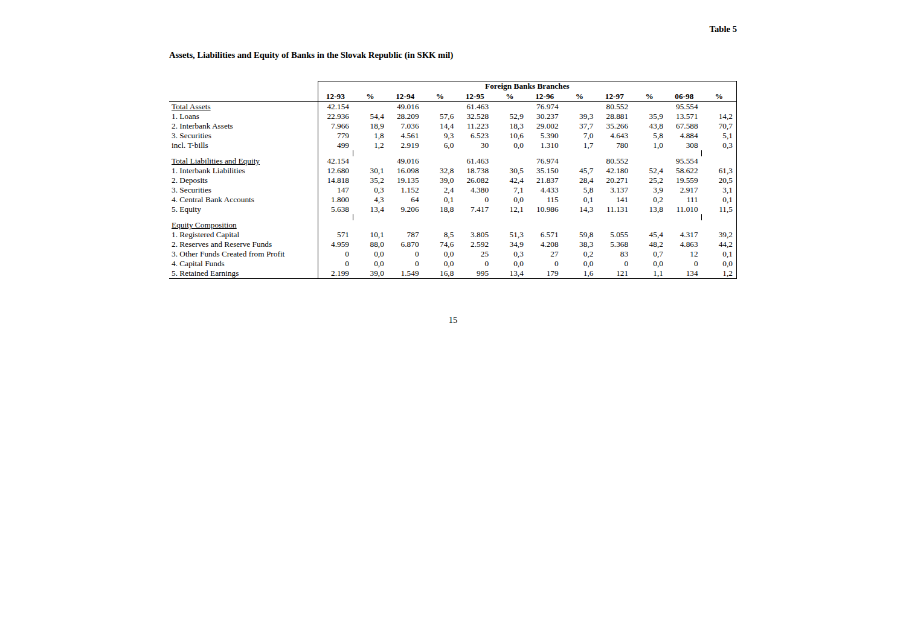Table 5
Assets, Liabilities and Equity of Banks in the Slovak Republic (in SKK mil)
| | Foreign Banks Branches |
| --- | --- |
| | 12-93 | % | 12-94 | % | 12-95 | % | 12-96 | % | 12-97 | % | 06-98 | % |
| Total Assets | 42.154 | | 49.016 | | 61.463 | | 76.974 | | 80.552 | | 95.554 | |
| 1. Loans | 22.936 | 54,4 | 28.209 | 57,6 | 32.528 | 52,9 | 30.237 | 39,3 | 28.881 | 35,9 | 13.571 | 14,2 |
| 2. Interbank Assets | 7.966 | 18,9 | 7.036 | 14,4 | 11.223 | 18,3 | 29.002 | 37,7 | 35.266 | 43,8 | 67.588 | 70,7 |
| 3. Securities | 779 | 1,8 | 4.561 | 9,3 | 6.523 | 10,6 | 5.390 | 7,0 | 4.643 | 5,8 | 4.884 | 5,1 |
| incl. T-bills | 499 | 1,2 | 2.919 | 6,0 | 30 | 0,0 | 1.310 | 1,7 | 780 | 1,0 | 308 | 0,3 |
| Total Liabilities and Equity | 42.154 | | 49.016 | | 61.463 | | 76.974 | | 80.552 | | 95.554 | |
| 1. Interbank Liabilities | 12.680 | 30,1 | 16.098 | 32,8 | 18.738 | 30,5 | 35.150 | 45,7 | 42.180 | 52,4 | 58.622 | 61,3 |
| 2. Deposits | 14.818 | 35,2 | 19.135 | 39,0 | 26.082 | 42,4 | 21.837 | 28,4 | 20.271 | 25,2 | 19.559 | 20,5 |
| 3. Securities | 147 | 0,3 | 1.152 | 2,4 | 4.380 | 7,1 | 4.433 | 5,8 | 3.137 | 3,9 | 2.917 | 3,1 |
| 4. Central Bank Accounts | 1.800 | 4,3 | 64 | 0,1 | 0 | 0,0 | 115 | 0,1 | 141 | 0,2 | 111 | 0,1 |
| 5. Equity | 5.638 | 13,4 | 9.206 | 18,8 | 7.417 | 12,1 | 10.986 | 14,3 | 11.131 | 13,8 | 11.010 | 11,5 |
| Equity Composition | | | | | | | | | | | | |
| 1. Registered Capital | 571 | 10,1 | 787 | 8,5 | 3.805 | 51,3 | 6.571 | 59,8 | 5.055 | 45,4 | 4.317 | 39,2 |
| 2. Reserves and Reserve Funds | 4.959 | 88,0 | 6.870 | 74,6 | 2.592 | 34,9 | 4.208 | 38,3 | 5.368 | 48,2 | 4.863 | 44,2 |
| 3. Other Funds Created from Profit | 0 | 0,0 | 0 | 0,0 | 25 | 0,3 | 27 | 0,2 | 83 | 0,7 | 12 | 0,1 |
| 4. Capital Funds | 0 | 0,0 | 0 | 0,0 | 0 | 0,0 | 0 | 0,0 | 0 | 0,0 | 0 | 0,0 |
| 5. Retained Earnings | 2.199 | 39,0 | 1.549 | 16,8 | 995 | 13,4 | 179 | 1,6 | 121 | 1,1 | 134 | 1,2 |
15